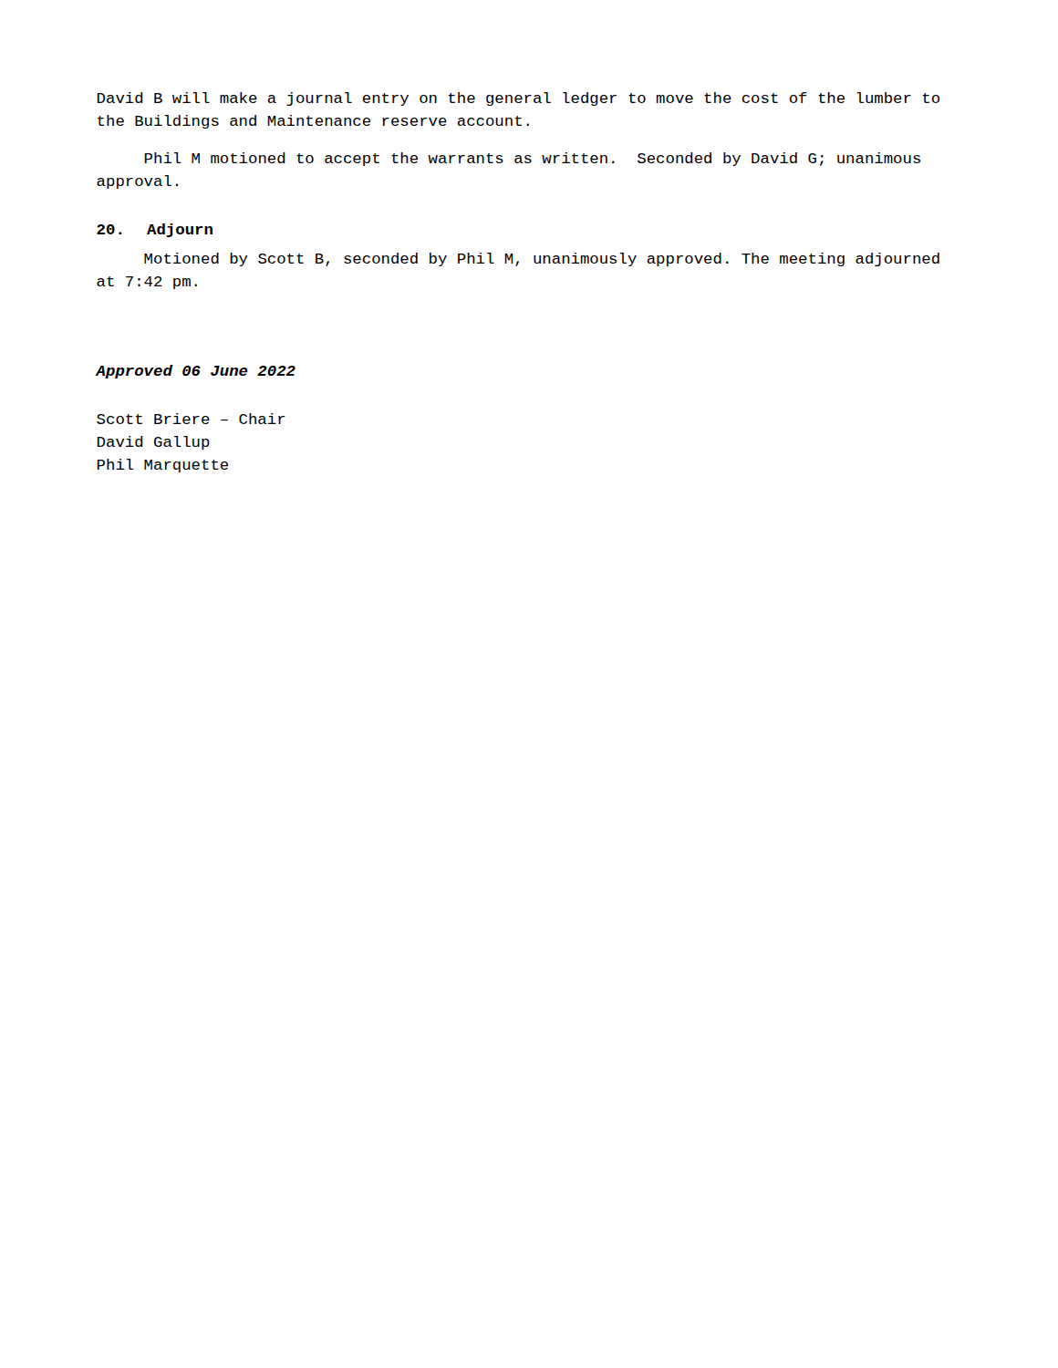David B will make a journal entry on the general ledger to move the cost of the lumber to the Buildings and Maintenance reserve account.
Phil M motioned to accept the warrants as written. Seconded by David G; unanimous approval.
20. Adjourn
Motioned by Scott B, seconded by Phil M, unanimously approved. The meeting adjourned at 7:42 pm.
Approved 06 June 2022
Scott Briere – Chair
David Gallup
Phil Marquette